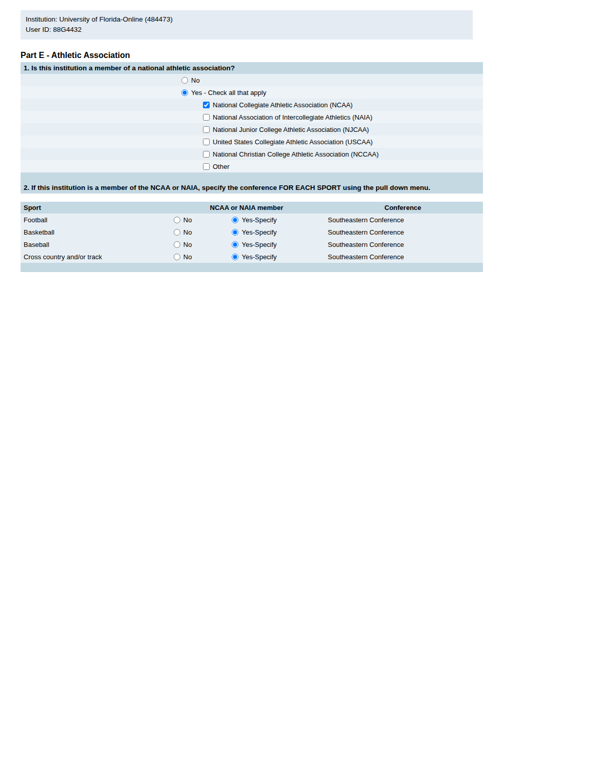Institution: University of Florida-Online (484473)
User ID: 88G4432
Part E - Athletic Association
| 1. Is this institution a member of a national athletic association? |
| | No |
| | Yes - Check all that apply |
| | | National Collegiate Athletic Association (NCAA) |
| | | National Association of Intercollegiate Athletics (NAIA) |
| | | National Junior College Athletic Association (NJCAA) |
| | | United States Collegiate Athletic Association (USCAA) |
| | | National Christian College Athletic Association (NCCAA) |
| | | Other |
| 2. If this institution is a member of the NCAA or NAIA, specify the conference FOR EACH SPORT using the pull down menu. |
| Sport | NCAA or NAIA member | Conference |
| Football | No Yes-Specify | Southeastern Conference |
| Basketball | No Yes-Specify | Southeastern Conference |
| Baseball | No Yes-Specify | Southeastern Conference |
| Cross country and/or track | No Yes-Specify | Southeastern Conference |